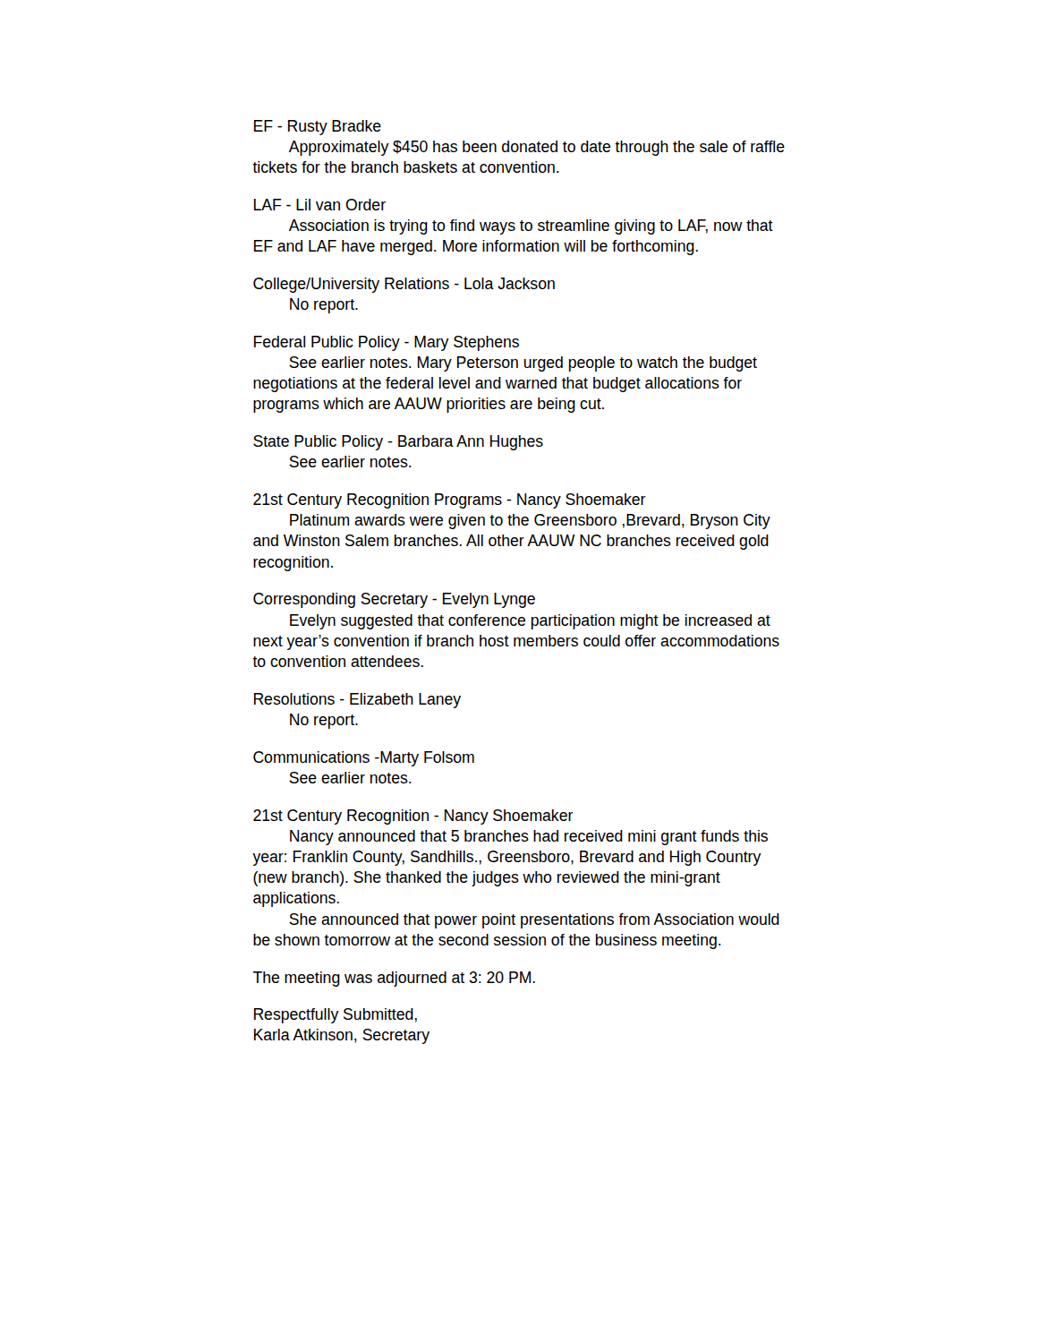EF - Rusty Bradke
Approximately $450 has been donated to date through the sale of raffle tickets for the branch baskets at convention.
LAF - Lil van Order
Association is trying to find ways to streamline giving to LAF, now that EF and LAF have merged. More information will be forthcoming.
College/University Relations - Lola Jackson
No report.
Federal Public Policy - Mary Stephens
See earlier notes. Mary Peterson urged people to watch the budget negotiations at the federal level and warned that budget allocations for programs which are AAUW priorities are being cut.
State Public Policy - Barbara Ann Hughes
See earlier notes.
21st Century Recognition Programs - Nancy Shoemaker
Platinum awards were given to the Greensboro ,Brevard, Bryson City and Winston Salem branches. All other AAUW NC branches received gold recognition.
Corresponding Secretary - Evelyn Lynge
Evelyn suggested that conference participation might be increased at next year’s convention if branch host members could offer accommodations to convention attendees.
Resolutions - Elizabeth Laney
No report.
Communications -Marty Folsom
See earlier notes.
21st Century Recognition - Nancy Shoemaker
Nancy announced that 5 branches had received mini grant funds this year: Franklin County, Sandhills., Greensboro, Brevard and High Country (new branch). She thanked the judges who reviewed the mini-grant applications.
She announced that power point presentations from Association would be shown tomorrow at the second session of the business meeting.
The meeting was adjourned at 3: 20 PM.
Respectfully Submitted,
Karla Atkinson, Secretary